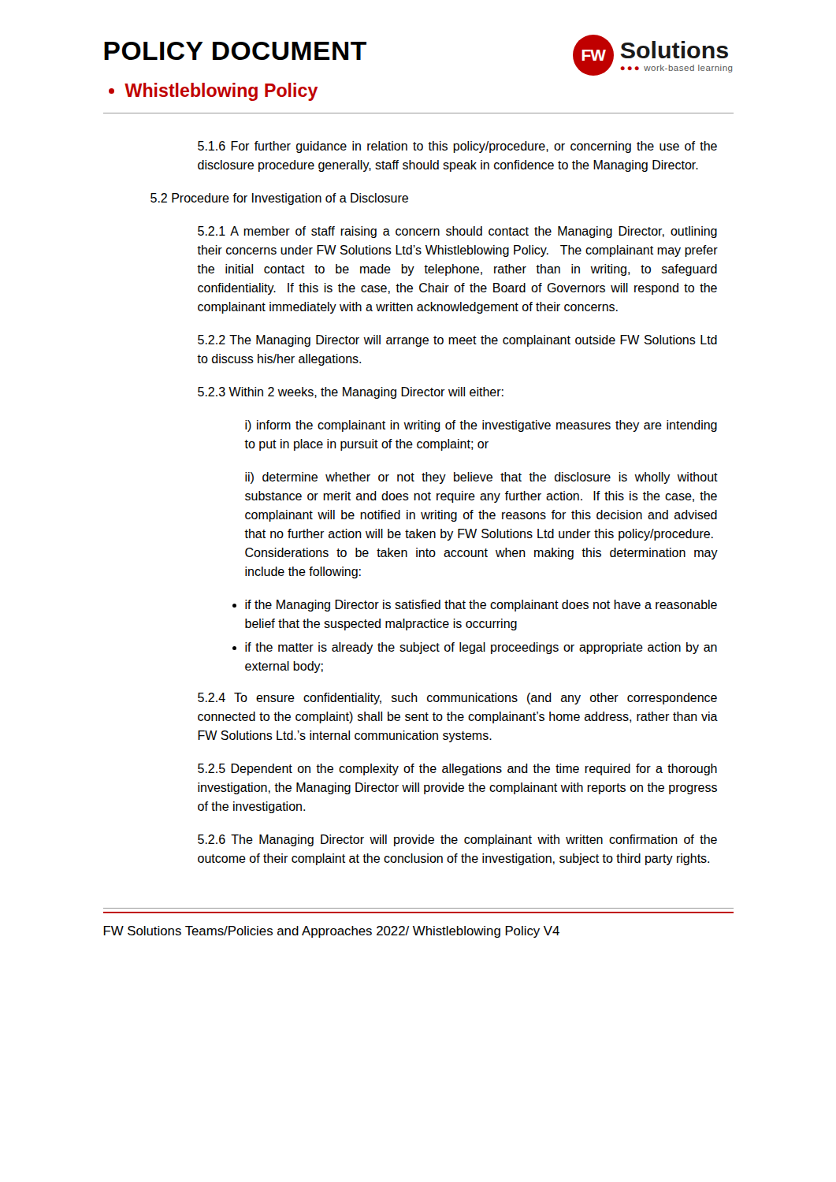POLICY DOCUMENT
Whistleblowing Policy
FW
Solutions
●●● work-based learning
5.1.6 For further guidance in relation to this policy/procedure, or concerning the use of the disclosure procedure generally, staff should speak in confidence to the Managing Director.
5.2 Procedure for Investigation of a Disclosure
5.2.1 A member of staff raising a concern should contact the Managing Director, outlining their concerns under FW Solutions Ltd’s Whistleblowing Policy. The complainant may prefer the initial contact to be made by telephone, rather than in writing, to safeguard confidentiality. If this is the case, the Chair of the Board of Governors will respond to the complainant immediately with a written acknowledgement of their concerns.
5.2.2 The Managing Director will arrange to meet the complainant outside FW Solutions Ltd to discuss his/her allegations.
5.2.3 Within 2 weeks, the Managing Director will either:
i) inform the complainant in writing of the investigative measures they are intending to put in place in pursuit of the complaint; or
ii) determine whether or not they believe that the disclosure is wholly without substance or merit and does not require any further action. If this is the case, the complainant will be notified in writing of the reasons for this decision and advised that no further action will be taken by FW Solutions Ltd under this policy/procedure. Considerations to be taken into account when making this determination may include the following:
if the Managing Director is satisfied that the complainant does not have a reasonable belief that the suspected malpractice is occurring
if the matter is already the subject of legal proceedings or appropriate action by an external body;
5.2.4 To ensure confidentiality, such communications (and any other correspondence connected to the complaint) shall be sent to the complainant’s home address, rather than via FW Solutions Ltd.’s internal communication systems.
5.2.5 Dependent on the complexity of the allegations and the time required for a thorough investigation, the Managing Director will provide the complainant with reports on the progress of the investigation.
5.2.6 The Managing Director will provide the complainant with written confirmation of the outcome of their complaint at the conclusion of the investigation, subject to third party rights.
FW Solutions Teams/Policies and Approaches 2022/ Whistleblowing Policy V4